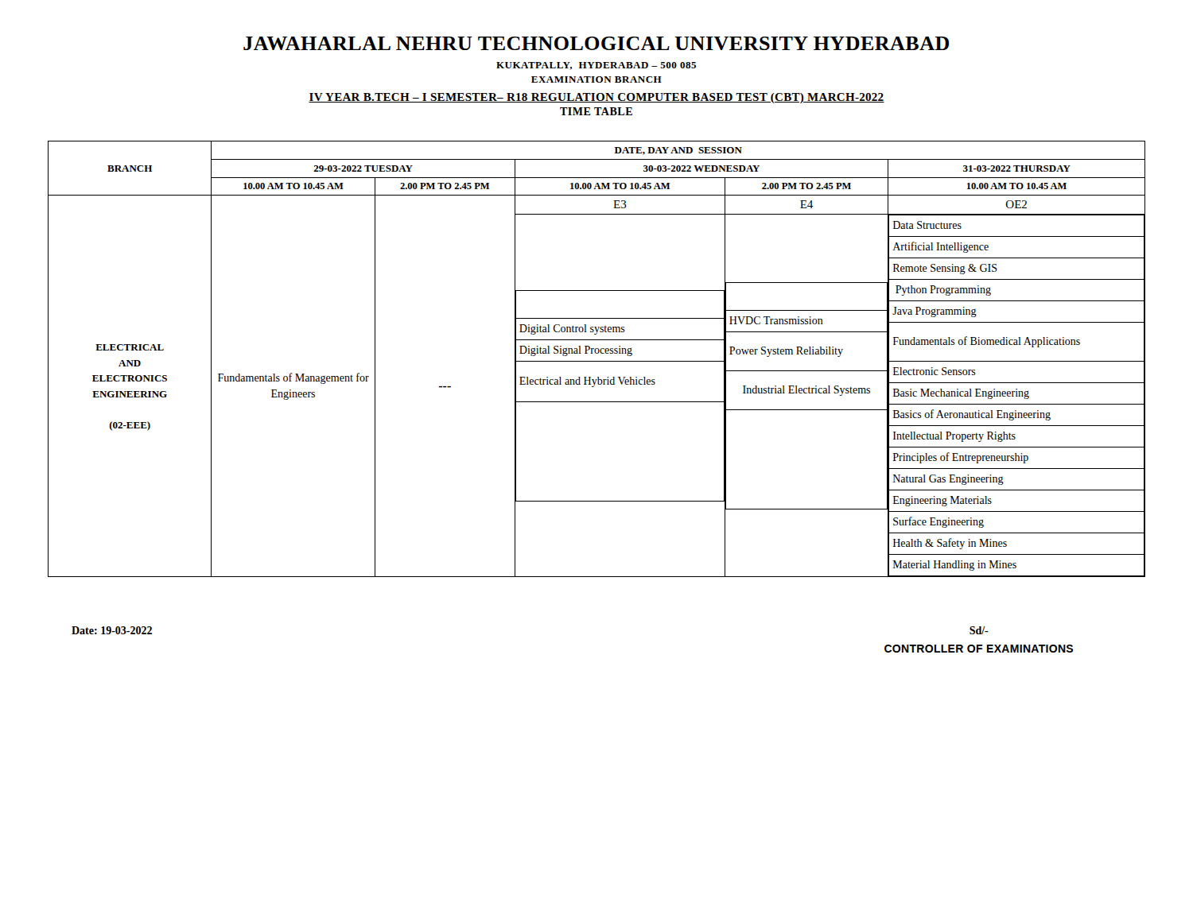JAWAHARLAL NEHRU TECHNOLOGICAL UNIVERSITY HYDERABAD
KUKATPALLY, HYDERABAD – 500 085
EXAMINATION BRANCH
IV YEAR B.TECH – I SEMESTER– R18 REGULATION COMPUTER BASED TEST (CBT) MARCH-2022
TIME TABLE
| BRANCH | DATE, DAY AND SESSION |
| --- | --- |
| 29-03-2022 TUESDAY | 30-03-2022 WEDNESDAY | 31-03-2022 THURSDAY |
| 10.00 AM TO 10.45 AM | 2.00 PM TO 2.45 PM | 10.00 AM TO 10.45 AM | 2.00 PM TO 2.45 PM | 10.00 AM TO 10.45 AM |
| ELECTRICAL AND ELECTRONICS ENGINEERING (02-EEE) | Fundamentals of Management for Engineers | --- | E3 | E4 | OE2 |
| / Digital Control systems / / Digital Signal Processing / / Electrical and Hybrid Vehicles / | / HVDC Transmission / / Power System Reliability / / Industrial Electrical Systems / | / Data Structures / / Artificial Intelligence / / Remote Sensing & GIS / / Python Programming / / Java Programming / / Fundamentals of Biomedical Applications / / Electronic Sensors / / Basic Mechanical Engineering / / Basics of Aeronautical Engineering / / Intellectual Property Rights / / Principles of Entrepreneurship / / Natural Gas Engineering / / Engineering Materials / / Surface Engineering / / Health & Safety in Mines / / Material Handling in Mines / |
Date: 19-03-2022
Sd/-
CONTROLLER OF EXAMINATIONS